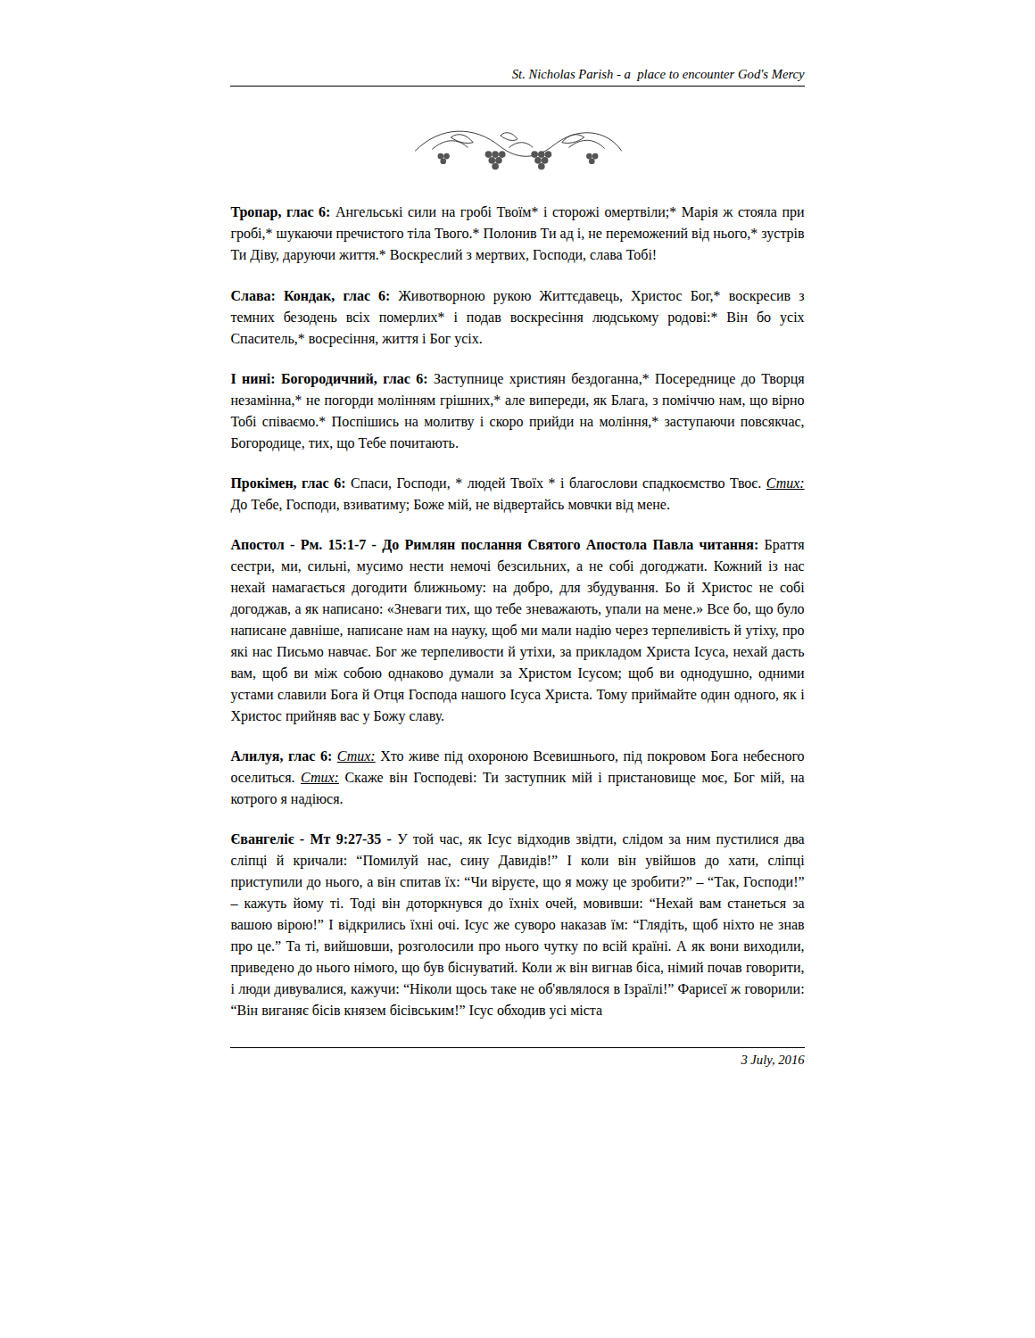St. Nicholas Parish - a place to encounter God's Mercy
Тропар, глас 6: Ангельські сили на гробі Твоїм* і сторожі омертвіли;* Марія ж стояла при гробі,* шукаючи пречистого тіла Твого.* Полонив Ти ад і, не переможений від нього,* зустрів Ти Діву, даруючи життя.* Воскреслий з мертвих, Господи, слава Тобі!
Слава: Кондак, глас 6: Животворною рукою Життєдавець, Христос Бог,* воскресив з темних безодень всіх померлих* і подав воскресіння людському родові:* Він бо усіх Спаситель,* восресіння, життя і Бог усіх.
І нині: Богородичний, глас 6: Заступнице християн бездоганна,* Посереднице до Творця незамінна,* не погорди молінням грішних,* але випереди, як Блага, з поміччю нам, що вірно Тобі співаємо.* Поспішись на молитву і скоро прийди на моління,* заступаючи повсякчас, Богородице, тих, що Тебе почитають.
Прокімен, глас 6: Спаси, Господи, * людей Твоїх * і благослови спадкоємство Твоє. Стих: До Тебе, Господи, взиватиму; Боже мій, не відвертайсь мовчки від мене.
Апостол - Рм. 15:1-7 - До Римлян послання Святого Апостола Павла читання: Браття сестри, ми, сильні, мусимо нести немочі безсильних, а не собі догоджати. Кожний із нас нехай намагається догодити ближньому: на добро, для збудування. Бо й Христос не собі догоджав, а як написано: «Зневаги тих, що тебе зневажають, упали на мене.» Все бо, що було написане давніше, написане нам на науку, щоб ми мали надію через терпеливість й утіху, про які нас Письмо навчає. Бог же терпеливости й утіхи, за прикладом Христа Ісуса, нехай дасть вам, щоб ви між собою однаково думали за Христом Ісусом; щоб ви однодушно, одними устами славили Бога й Отця Господа нашого Ісуса Христа. Тому приймайте один одного, як і Христос прийняв вас у Божу славу.
Алилуя, глас 6: Стих: Хто живе під охороною Всевишнього, під покровом Бога небесного оселиться. Стих: Скаже він Господеві: Ти заступник мій і пристановище моє, Бог мій, на котрого я надіюся.
Євангеліє - Мт 9:27-35 - У той час, як Ісус відходив звідти, слідом за ним пустилися два сліпці й кричали: “Помилуй нас, сину Давидів!” І коли він увійшов до хати, сліпці приступили до нього, а він спитав їх: “Чи віруєте, що я можу це зробити?” – “Так, Господи!” – кажуть йому ті. Тоді він доторкнувся до їхніх очей, мовивши: “Нехай вам станеться за вашою вірою!” І відкрились їхні очі. Ісус же суворо наказав їм: “Глядіть, щоб ніхто не знав про це.” Та ті, вийшовши, розголосили про нього чутку по всій країні. А як вони виходили, приведено до нього німого, що був біснуватий. Коли ж він вигнав біса, німий почав говорити, і люди дивувалися, кажучи: “Ніколи щось таке не об'являлося в Ізраїлі!” Фарисеї ж говорили: “Він виганяє бісів князем бісівським!” Ісус обходив усі міста
3 July, 2016